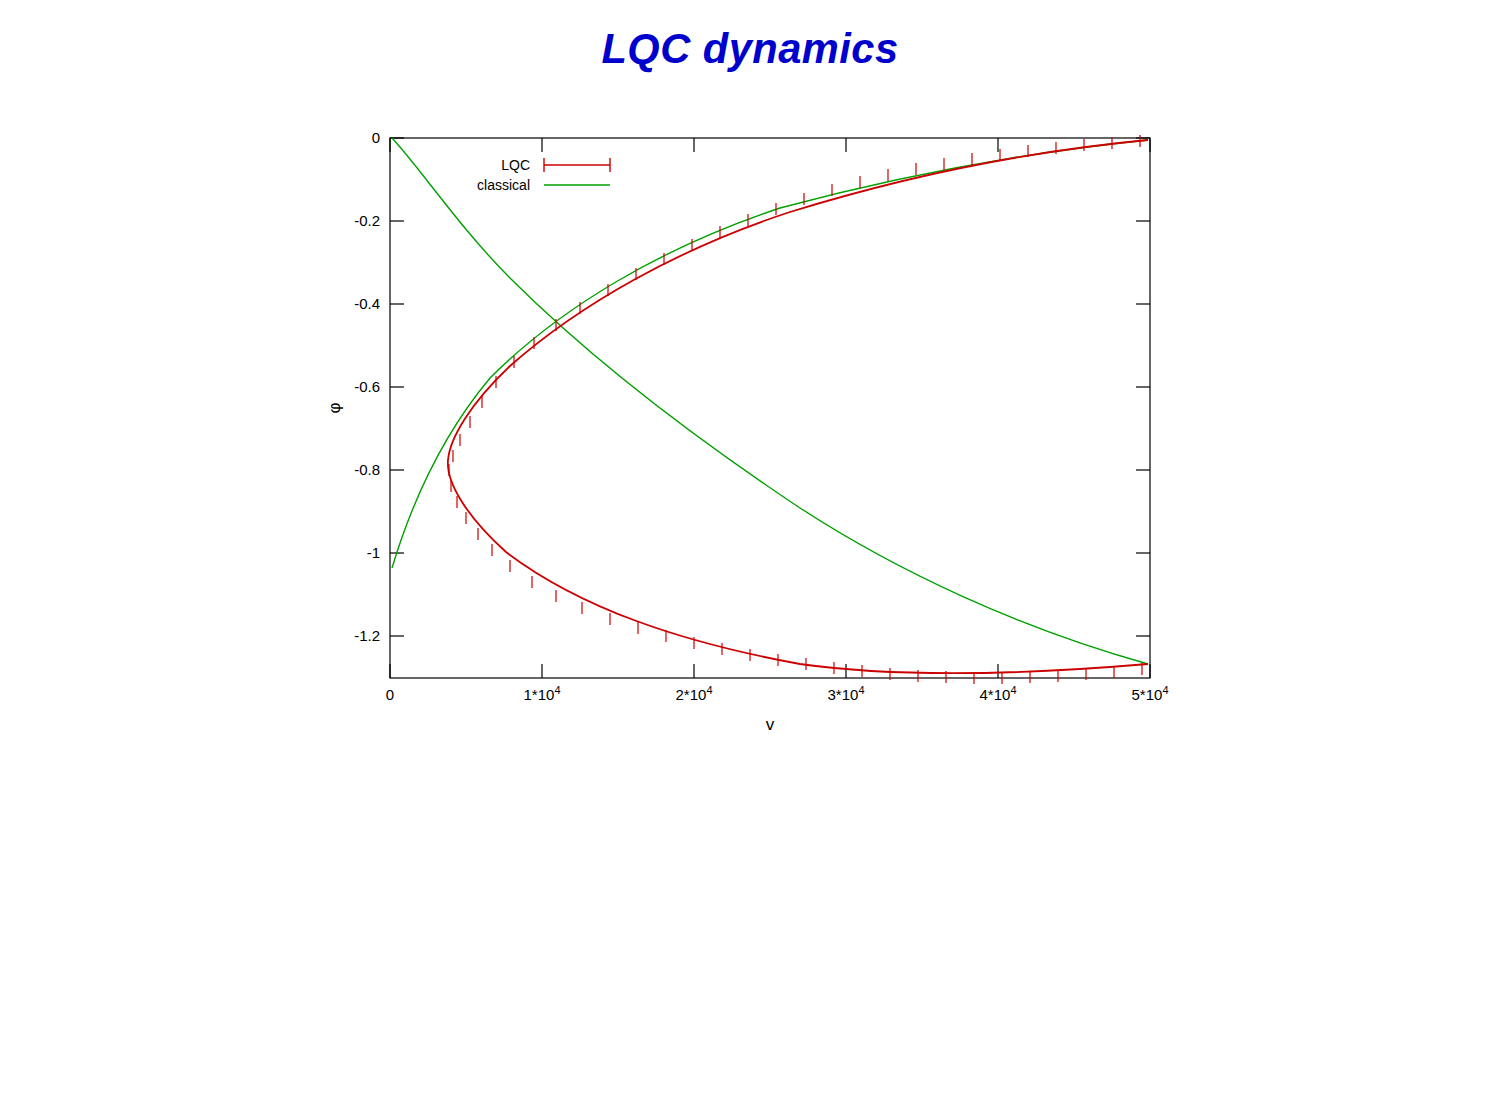LQC dynamics
LQC dynamics: phi versus v Graph with horizontal axis v from 0 to 5*10^4 and vertical axis phi from 0 down to about -1.3. Red LQC data with error bars traces a bounce at small v; green classical curves cross near v = 0. 0 -0.2 -0.4 -0.6 -0.8 -1 -1.2 0 1*104 2*104 3*104 4*104 5*104 v φ LQC classical
– p. 9